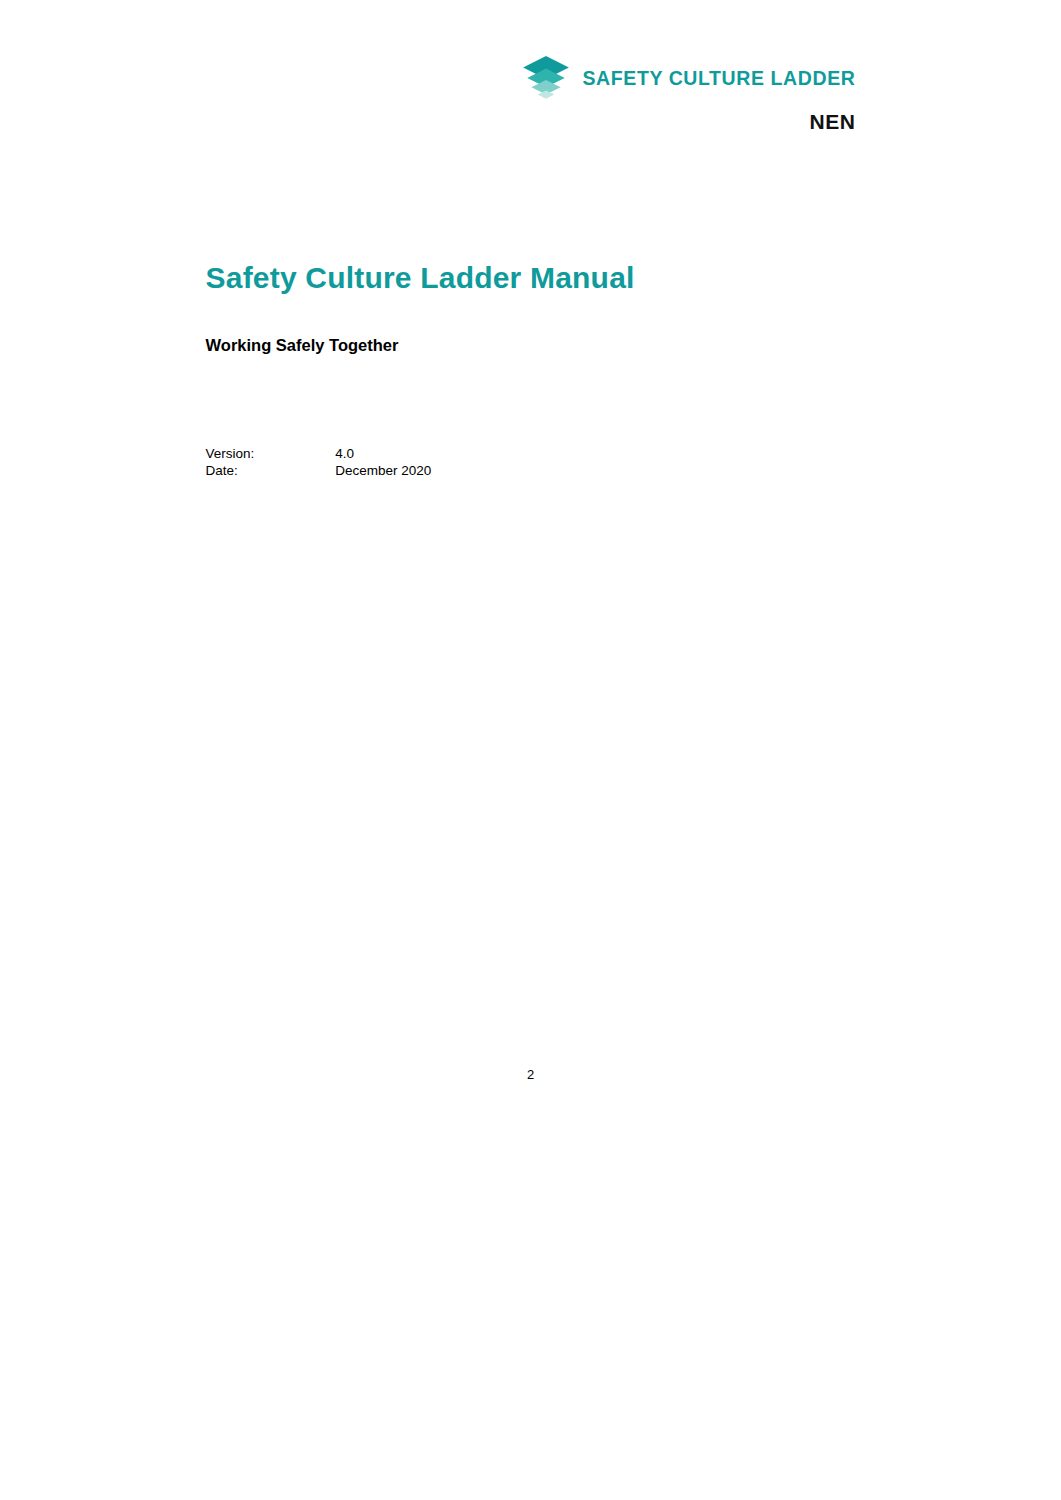SAFETY CULTURE LADDER
NEN
Safety Culture Ladder Manual
Working Safely Together
| Version: | 4.0 |
| Date: | December 2020 |
2